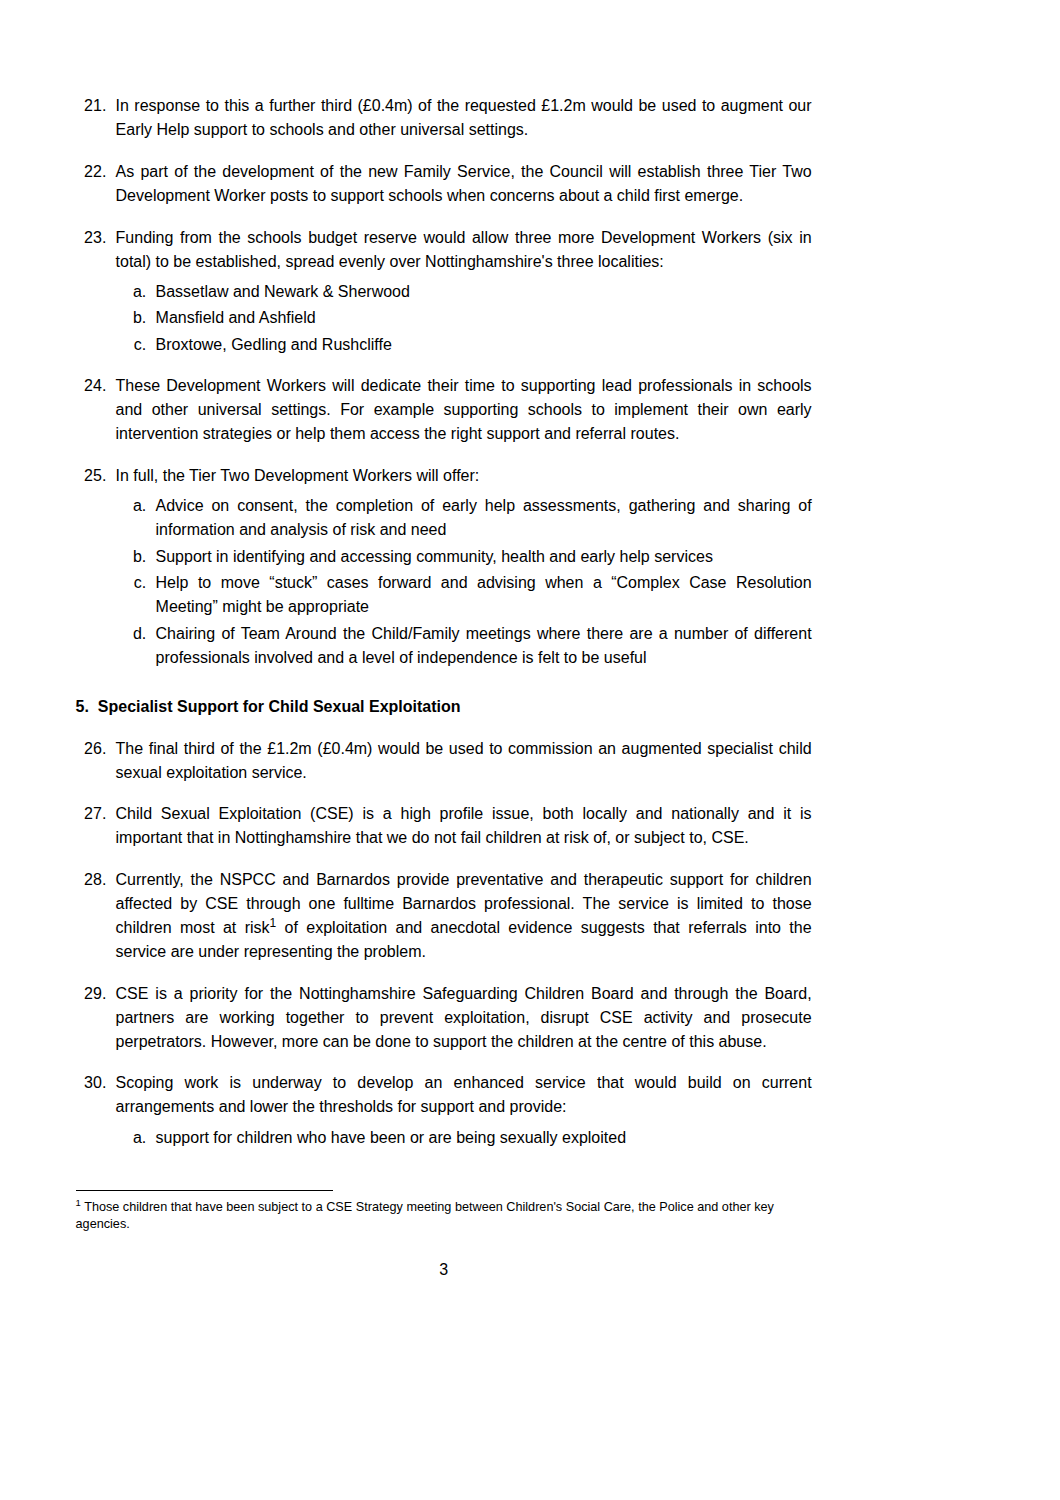In response to this a further third (£0.4m) of the requested £1.2m would be used to augment our Early Help support to schools and other universal settings.
As part of the development of the new Family Service, the Council will establish three Tier Two Development Worker posts to support schools when concerns about a child first emerge.
Funding from the schools budget reserve would allow three more Development Workers (six in total) to be established, spread evenly over Nottinghamshire's three localities:
Bassetlaw and Newark & Sherwood
Mansfield and Ashfield
Broxtowe, Gedling and Rushcliffe
These Development Workers will dedicate their time to supporting lead professionals in schools and other universal settings. For example supporting schools to implement their own early intervention strategies or help them access the right support and referral routes.
In full, the Tier Two Development Workers will offer:
Advice on consent, the completion of early help assessments, gathering and sharing of information and analysis of risk and need
Support in identifying and accessing community, health and early help services
Help to move “stuck” cases forward and advising when a “Complex Case Resolution Meeting” might be appropriate
Chairing of Team Around the Child/Family meetings where there are a number of different professionals involved and a level of independence is felt to be useful
5. Specialist Support for Child Sexual Exploitation
The final third of the £1.2m (£0.4m) would be used to commission an augmented specialist child sexual exploitation service.
Child Sexual Exploitation (CSE) is a high profile issue, both locally and nationally and it is important that in Nottinghamshire that we do not fail children at risk of, or subject to, CSE.
Currently, the NSPCC and Barnardos provide preventative and therapeutic support for children affected by CSE through one fulltime Barnardos professional. The service is limited to those children most at risk1 of exploitation and anecdotal evidence suggests that referrals into the service are under representing the problem.
CSE is a priority for the Nottinghamshire Safeguarding Children Board and through the Board, partners are working together to prevent exploitation, disrupt CSE activity and prosecute perpetrators. However, more can be done to support the children at the centre of this abuse.
Scoping work is underway to develop an enhanced service that would build on current arrangements and lower the thresholds for support and provide:
support for children who have been or are being sexually exploited
1 Those children that have been subject to a CSE Strategy meeting between Children's Social Care, the Police and other key agencies.
3